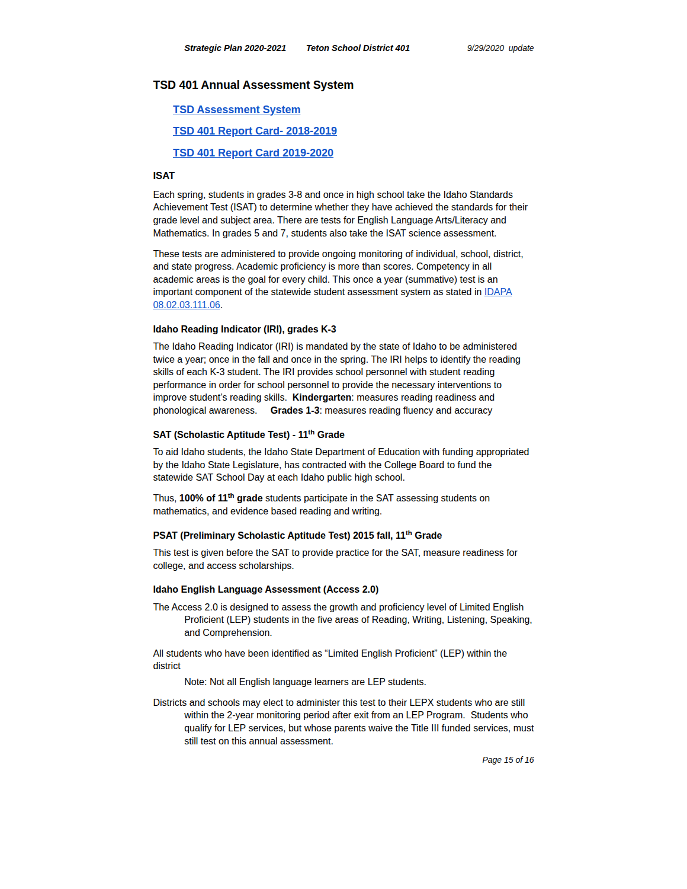Strategic Plan 2020-2021 Teton School District 401 9/29/2020 update
TSD 401 Annual Assessment System
TSD Assessment System TSD 401 Report Card- 2018-2019 TSD 401 Report Card 2019-2020
ISAT
Each spring, students in grades 3-8 and once in high school take the Idaho Standards Achievement Test (ISAT) to determine whether they have achieved the standards for their grade level and subject area. There are tests for English Language Arts/Literacy and Mathematics. In grades 5 and 7, students also take the ISAT science assessment.
These tests are administered to provide ongoing monitoring of individual, school, district, and state progress. Academic proficiency is more than scores. Competency in all academic areas is the goal for every child. This once a year (summative) test is an important component of the statewide student assessment system as stated in IDAPA 08.02.03.111.06.
Idaho Reading Indicator (IRI), grades K-3
The Idaho Reading Indicator (IRI) is mandated by the state of Idaho to be administered twice a year; once in the fall and once in the spring. The IRI helps to identify the reading skills of each K-3 student. The IRI provides school personnel with student reading performance in order for school personnel to provide the necessary interventions to improve student’s reading skills. Kindergarten: measures reading readiness and phonological awareness. Grades 1-3: measures reading fluency and accuracy
SAT (Scholastic Aptitude Test) - 11th Grade
To aid Idaho students, the Idaho State Department of Education with funding appropriated by the Idaho State Legislature, has contracted with the College Board to fund the statewide SAT School Day at each Idaho public high school.
Thus, 100% of 11th grade students participate in the SAT assessing students on mathematics, and evidence based reading and writing.
PSAT (Preliminary Scholastic Aptitude Test) 2015 fall, 11th Grade
This test is given before the SAT to provide practice for the SAT, measure readiness for college, and access scholarships.
Idaho English Language Assessment (Access 2.0)
The Access 2.0 is designed to assess the growth and proficiency level of Limited English Proficient (LEP) students in the five areas of Reading, Writing, Listening, Speaking, and Comprehension.
All students who have been identified as “Limited English Proficient” (LEP) within the district
Note: Not all English language learners are LEP students.
Districts and schools may elect to administer this test to their LEPX students who are still within the 2-year monitoring period after exit from an LEP Program. Students who qualify for LEP services, but whose parents waive the Title III funded services, must still test on this annual assessment.
Page 15 of 16